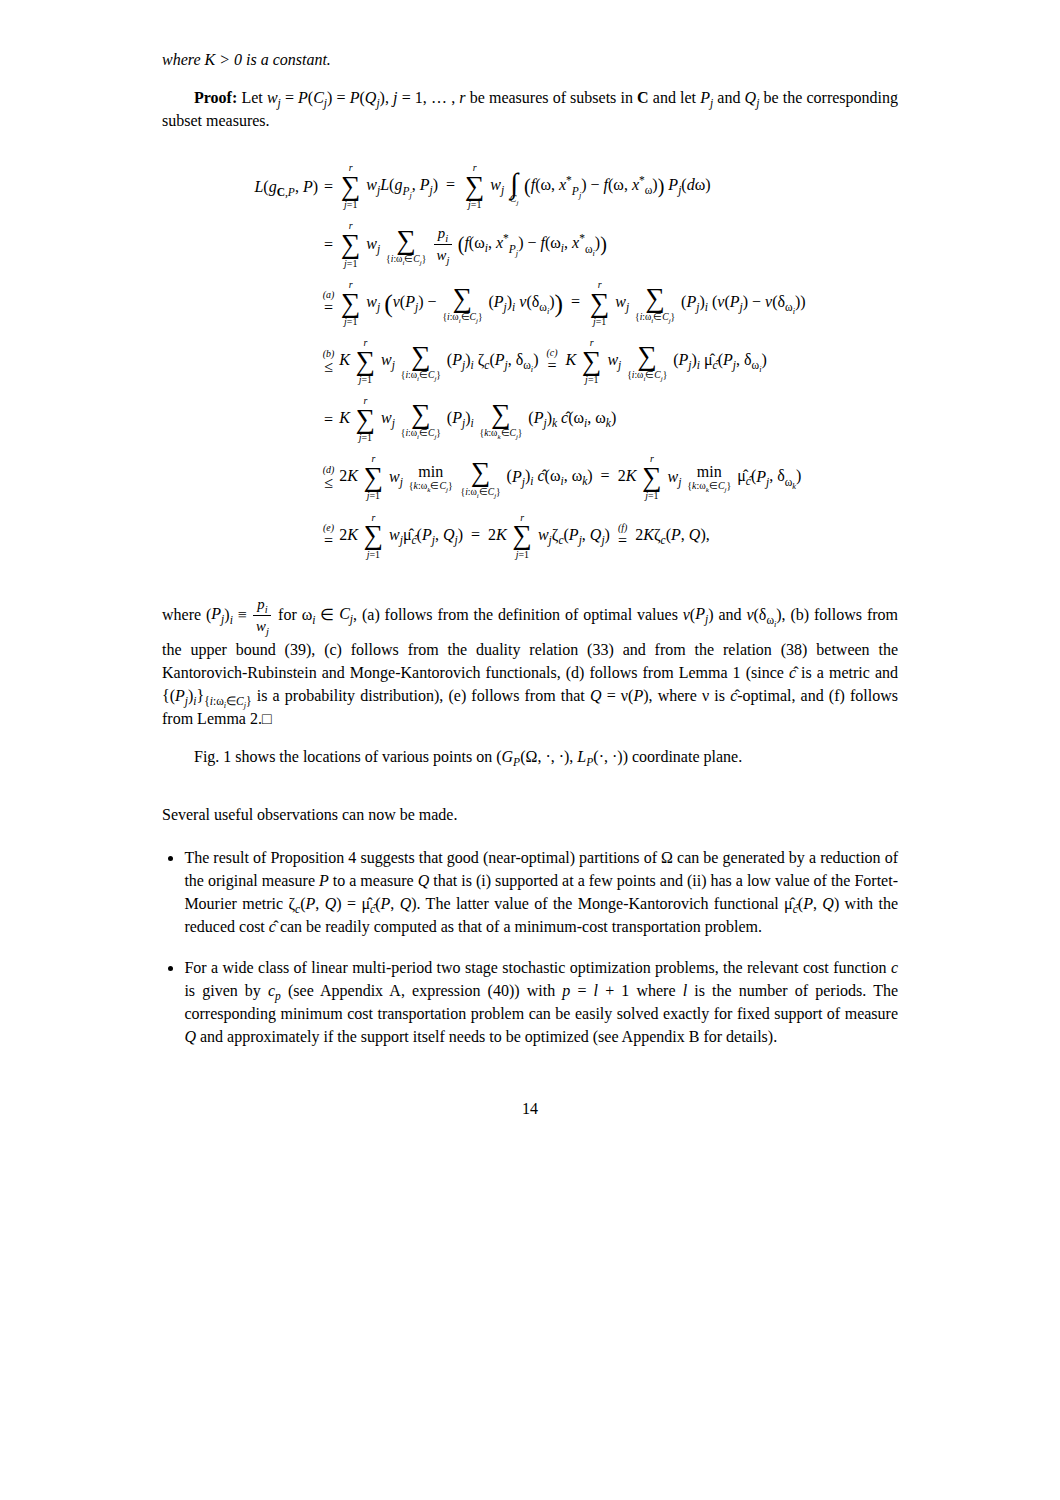where K > 0 is a constant.
Proof: Let wj = P(Cj) = P(Qj), j = 1, … , r be measures of subsets in C and let Pj and Qj be the corresponding subset measures.
| L ( g C , P , P ) | = | r ∑ j =1 w j L ( g P j , P j ) = r ∑ j =1 w j ∫ C j ( f (ω, x * P j ) − f (ω, x * ω ) ) P j ( d ω) |
| | = | r ∑ j =1 w j ∑ { i :ω i ∈ C j } p i w j ( f (ω i , x * P j ) − f (ω i , x * ω i ) ) |
| | (a) = | r ∑ j =1 w j ( v ( P j ) − ∑ { i :ω i ∈ C j } ( P j ) i v (δ ω i ) ) = r ∑ j =1 w j ∑ { i :ω i ∈ C j } ( P j ) i ( v ( P j ) − v (δ ω i )) |
| | (b) ≤ | K r ∑ j =1 w j ∑ { i :ω i ∈ C j } ( P j ) i ζ c ( P j , δ ω i ) (c) = K r ∑ j =1 w j ∑ { i :ω i ∈ C j } ( P j ) i μ̂ c ̂ ( P j , δ ω i ) |
| | = | K r ∑ j =1 w j ∑ { i :ω i ∈ C j } ( P j ) i ∑ { k :ω k ∈ C j } ( P j ) k c ̂(ω i , ω k ) |
| | (d) ≤ | 2 K r ∑ j =1 w j min { k :ω k ∈ C j } ∑ { i :ω i ∈ C j } ( P j ) i c ̂(ω i , ω k ) = 2 K r ∑ j =1 w j min { k :ω k ∈ C j } μ̂ c ̂ ( P j , δ ω k ) |
| | (e) = | 2 K r ∑ j =1 w j μ̂ c ̂ ( P j , Q j ) = 2 K r ∑ j =1 w j ζ c ( P j , Q j ) (f) = 2 K ζ c ( P , Q ), |
where (Pj)i ≡ pi wj for ωi ∈ Cj, (a) follows from the definition of optimal values v(Pj) and v(δωi), (b) follows from the upper bound (39), (c) follows from the duality relation (33) and from the relation (38) between the Kantorovich-Rubinstein and Monge-Kantorovich functionals, (d) follows from Lemma 1 (since ĉ is a metric and {(Pj)i}{i:ωi∈Cj} is a probability distribution), (e) follows from that Q = ν(P), where ν is ĉ-optimal, and (f) follows from Lemma 2.□
Fig. 1 shows the locations of various points on (GP(Ω, ·, ·), LP(·, ·)) coordinate plane.
Several useful observations can now be made.
The result of Proposition 4 suggests that good (near-optimal) partitions of Ω can be generated by a reduction of the original measure P to a measure Q that is (i) supported at a few points and (ii) has a low value of the Fortet-Mourier metric ζc(P, Q) = μ̂ĉ(P, Q). The latter value of the Monge-Kantorovich functional μ̂ĉ(P, Q) with the reduced cost ĉ can be readily computed as that of a minimum-cost transportation problem.
For a wide class of linear multi-period two stage stochastic optimization problems, the relevant cost function c is given by cp (see Appendix A, expression (40)) with p = l + 1 where l is the number of periods. The corresponding minimum cost transportation problem can be easily solved exactly for fixed support of measure Q and approximately if the support itself needs to be optimized (see Appendix B for details).
14